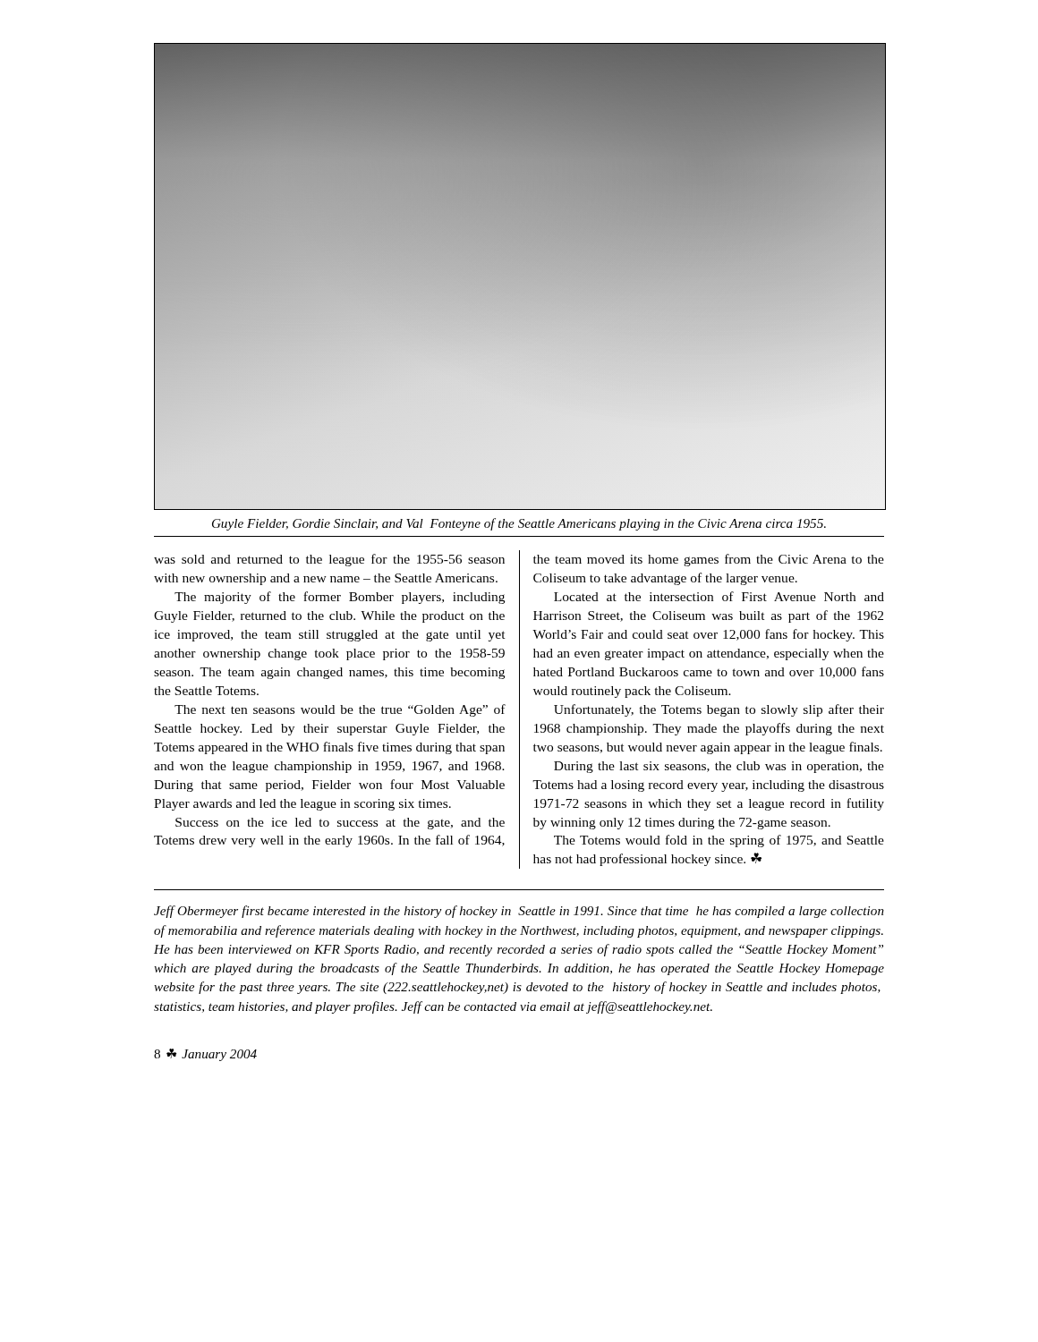Guyle Fielder, Gordie Sinclair, and Val Fonteyne of the Seattle Americans playing in the Civic Arena circa 1955.
was sold and returned to the league for the 1955-56 season with new ownership and a new name – the Seattle Americans.
The majority of the former Bomber players, including Guyle Fielder, returned to the club. While the product on the ice improved, the team still struggled at the gate until yet another ownership change took place prior to the 1958-59 season. The team again changed names, this time becoming the Seattle Totems.
The next ten seasons would be the true “Golden Age” of Seattle hockey. Led by their superstar Guyle Fielder, the Totems appeared in the WHO finals five times during that span and won the league championship in 1959, 1967, and 1968. During that same period, Fielder won four Most Valuable Player awards and led the league in scoring six times.
Success on the ice led to success at the gate, and the Totems drew very well in the early 1960s. In the fall of 1964, the team moved its home games from the Civic Arena to the Coliseum to take advantage of the larger venue.
Located at the intersection of First Avenue North and Harrison Street, the Coliseum was built as part of the 1962 World’s Fair and could seat over 12,000 fans for hockey. This had an even greater impact on attendance, especially when the hated Portland Buckaroos came to town and over 10,000 fans would routinely pack the Coliseum.
Unfortunately, the Totems began to slowly slip after their 1968 championship. They made the playoffs during the next two seasons, but would never again appear in the league finals.
During the last six seasons, the club was in operation, the Totems had a losing record every year, including the disastrous 1971-72 seasons in which they set a league record in futility by winning only 12 times during the 72-game season.
The Totems would fold in the spring of 1975, and Seattle has not had professional hockey since. ☘
Jeff Obermeyer first became interested in the history of hockey in Seattle in 1991. Since that time he has compiled a large collection of memorabilia and reference materials dealing with hockey in the Northwest, including photos, equipment, and newspaper clippings. He has been interviewed on KFR Sports Radio, and recently recorded a series of radio spots called the “Seattle Hockey Moment” which are played during the broadcasts of the Seattle Thunderbirds. In addition, he has operated the Seattle Hockey Homepage website for the past three years. The site (222.seattlehockey,net) is devoted to the history of hockey in Seattle and includes photos, statistics, team histories, and player profiles. Jeff can be contacted via email at jeff@seattlehockey.net.
8☘January 2004